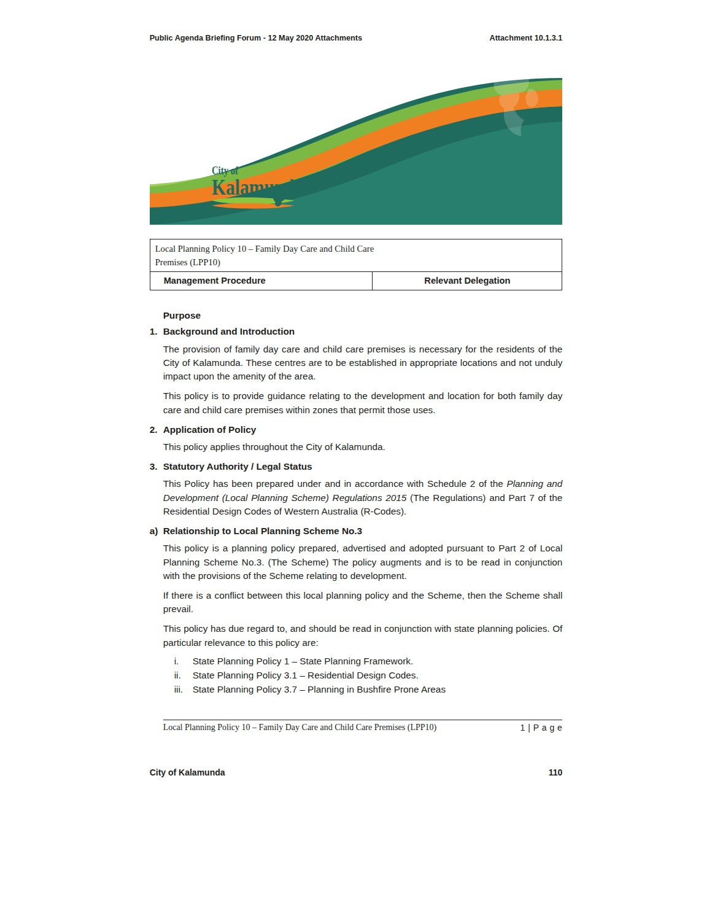Public Agenda Briefing Forum - 12 May 2020 Attachments Attachment 10.1.3.1
City of Kalamunda
| Local Planning Policy 10 – Family Day Care and Child Care Premises (LPP10) |
| Management Procedure | Relevant Delegation |
Purpose
1. Background and Introduction
The provision of family day care and child care premises is necessary for the residents of the City of Kalamunda. These centres are to be established in appropriate locations and not unduly impact upon the amenity of the area.
This policy is to provide guidance relating to the development and location for both family day care and child care premises within zones that permit those uses.
2. Application of Policy
This policy applies throughout the City of Kalamunda.
3. Statutory Authority / Legal Status
This Policy has been prepared under and in accordance with Schedule 2 of the Planning and Development (Local Planning Scheme) Regulations 2015 (The Regulations) and Part 7 of the Residential Design Codes of Western Australia (R-Codes).
a) Relationship to Local Planning Scheme No.3
This policy is a planning policy prepared, advertised and adopted pursuant to Part 2 of Local Planning Scheme No.3. (The Scheme) The policy augments and is to be read in conjunction with the provisions of the Scheme relating to development.
If there is a conflict between this local planning policy and the Scheme, then the Scheme shall prevail.
This policy has due regard to, and should be read in conjunction with state planning policies. Of particular relevance to this policy are:
i. State Planning Policy 1 – State Planning Framework.
ii. State Planning Policy 3.1 – Residential Design Codes.
iii. State Planning Policy 3.7 – Planning in Bushfire Prone Areas
Local Planning Policy 10 – Family Day Care and Child Care Premises (LPP10)
1 | P a g e
City of Kalamunda 110